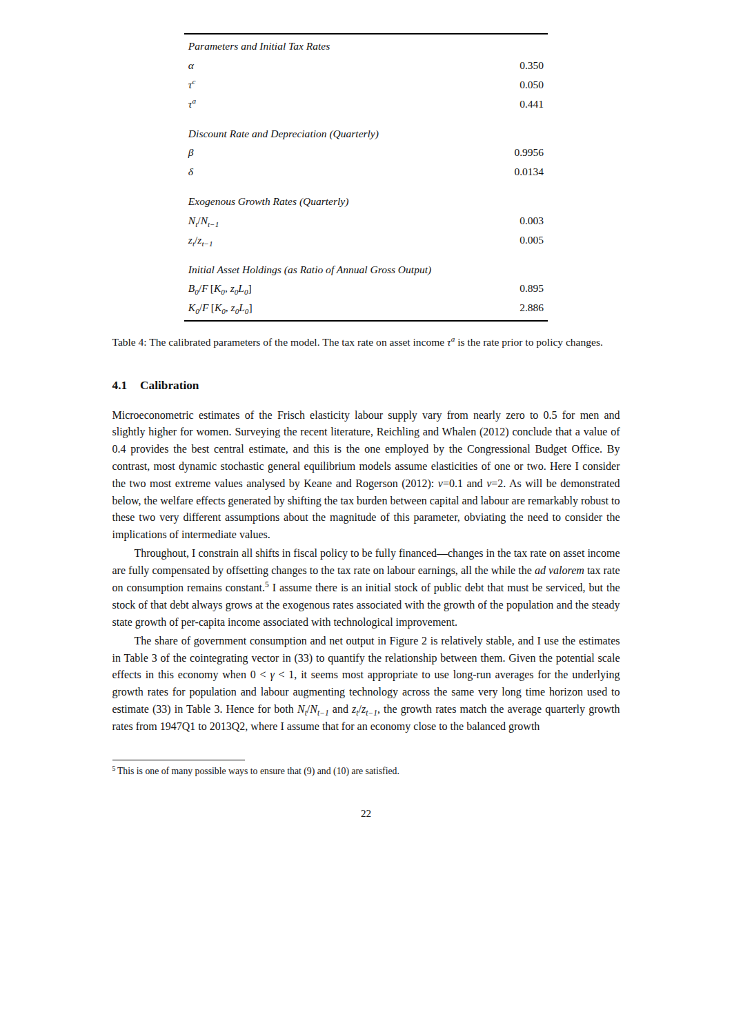| Parameters and Initial Tax Rates |
| α | 0.350 |
| τ c | 0.050 |
| τ a | 0.441 |
| Discount Rate and Depreciation (Quarterly) |
| β | 0.9956 |
| δ | 0.0134 |
| Exogenous Growth Rates (Quarterly) |
| N t / N t−1 | 0.003 |
| z t / z t−1 | 0.005 |
| Initial Asset Holdings (as Ratio of Annual Gross Output) |
| B 0 / F [ K 0 , z 0 L 0 ] | 0.895 |
| K 0 / F [ K 0 , z 0 L 0 ] | 2.886 |
Table 4: The calibrated parameters of the model. The tax rate on asset income τa is the rate prior to policy changes.
4.1 Calibration
Microeconometric estimates of the Frisch elasticity labour supply vary from nearly zero to 0.5 for men and slightly higher for women. Surveying the recent literature, Reichling and Whalen (2012) conclude that a value of 0.4 provides the best central estimate, and this is the one employed by the Congressional Budget Office. By contrast, most dynamic stochastic general equilibrium models assume elasticities of one or two. Here I consider the two most extreme values analysed by Keane and Rogerson (2012): v=0.1 and v=2. As will be demonstrated below, the welfare effects generated by shifting the tax burden between capital and labour are remarkably robust to these two very different assumptions about the magnitude of this parameter, obviating the need to consider the implications of intermediate values.
Throughout, I constrain all shifts in fiscal policy to be fully financed—changes in the tax rate on asset income are fully compensated by offsetting changes to the tax rate on labour earnings, all the while the ad valorem tax rate on consumption remains constant.5 I assume there is an initial stock of public debt that must be serviced, but the stock of that debt always grows at the exogenous rates associated with the growth of the population and the steady state growth of per-capita income associated with technological improvement.
The share of government consumption and net output in Figure 2 is relatively stable, and I use the estimates in Table 3 of the cointegrating vector in (33) to quantify the relationship between them. Given the potential scale effects in this economy when 0 < γ < 1, it seems most appropriate to use long-run averages for the underlying growth rates for population and labour augmenting technology across the same very long time horizon used to estimate (33) in Table 3. Hence for both Nt/Nt−1 and zt/zt−1, the growth rates match the average quarterly growth rates from 1947Q1 to 2013Q2, where I assume that for an economy close to the balanced growth
5This is one of many possible ways to ensure that (9) and (10) are satisfied.
22